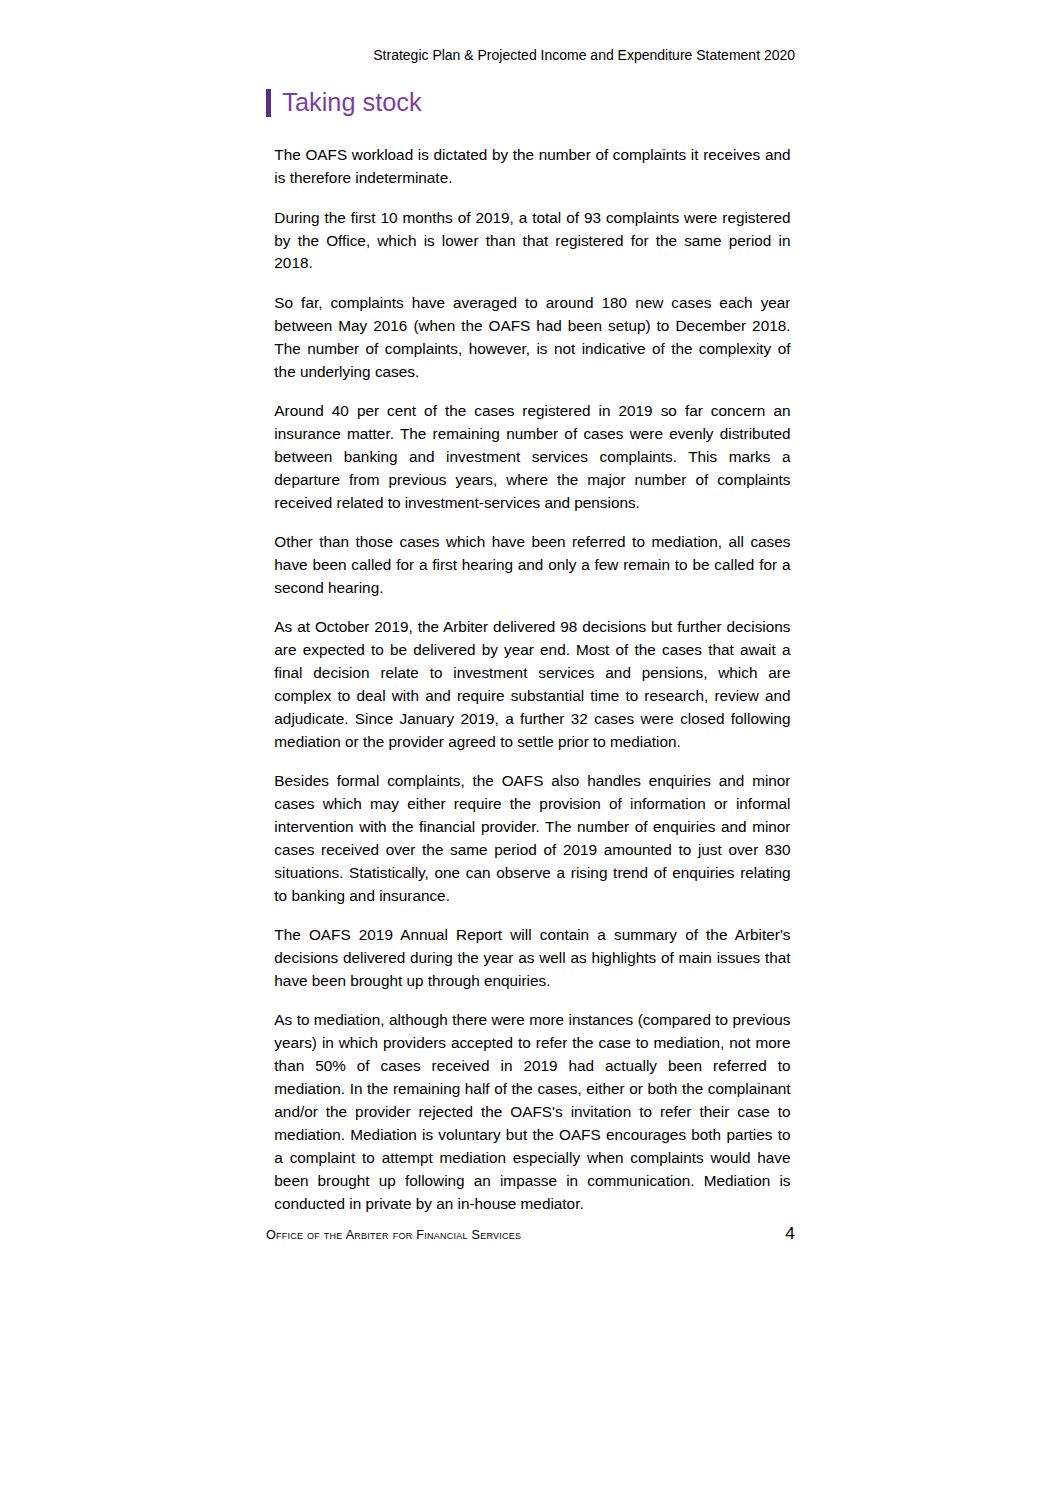Strategic Plan & Projected Income and Expenditure Statement 2020
Taking stock
The OAFS workload is dictated by the number of complaints it receives and is therefore indeterminate.
During the first 10 months of 2019, a total of 93 complaints were registered by the Office, which is lower than that registered for the same period in 2018.
So far, complaints have averaged to around 180 new cases each year between May 2016 (when the OAFS had been setup) to December 2018. The number of complaints, however, is not indicative of the complexity of the underlying cases.
Around 40 per cent of the cases registered in 2019 so far concern an insurance matter. The remaining number of cases were evenly distributed between banking and investment services complaints. This marks a departure from previous years, where the major number of complaints received related to investment-services and pensions.
Other than those cases which have been referred to mediation, all cases have been called for a first hearing and only a few remain to be called for a second hearing.
As at October 2019, the Arbiter delivered 98 decisions but further decisions are expected to be delivered by year end. Most of the cases that await a final decision relate to investment services and pensions, which are complex to deal with and require substantial time to research, review and adjudicate. Since January 2019, a further 32 cases were closed following mediation or the provider agreed to settle prior to mediation.
Besides formal complaints, the OAFS also handles enquiries and minor cases which may either require the provision of information or informal intervention with the financial provider. The number of enquiries and minor cases received over the same period of 2019 amounted to just over 830 situations. Statistically, one can observe a rising trend of enquiries relating to banking and insurance.
The OAFS 2019 Annual Report will contain a summary of the Arbiter's decisions delivered during the year as well as highlights of main issues that have been brought up through enquiries.
As to mediation, although there were more instances (compared to previous years) in which providers accepted to refer the case to mediation, not more than 50% of cases received in 2019 had actually been referred to mediation. In the remaining half of the cases, either or both the complainant and/or the provider rejected the OAFS's invitation to refer their case to mediation. Mediation is voluntary but the OAFS encourages both parties to a complaint to attempt mediation especially when complaints would have been brought up following an impasse in communication. Mediation is conducted in private by an in-house mediator.
Office of the Arbiter for Financial Services 4